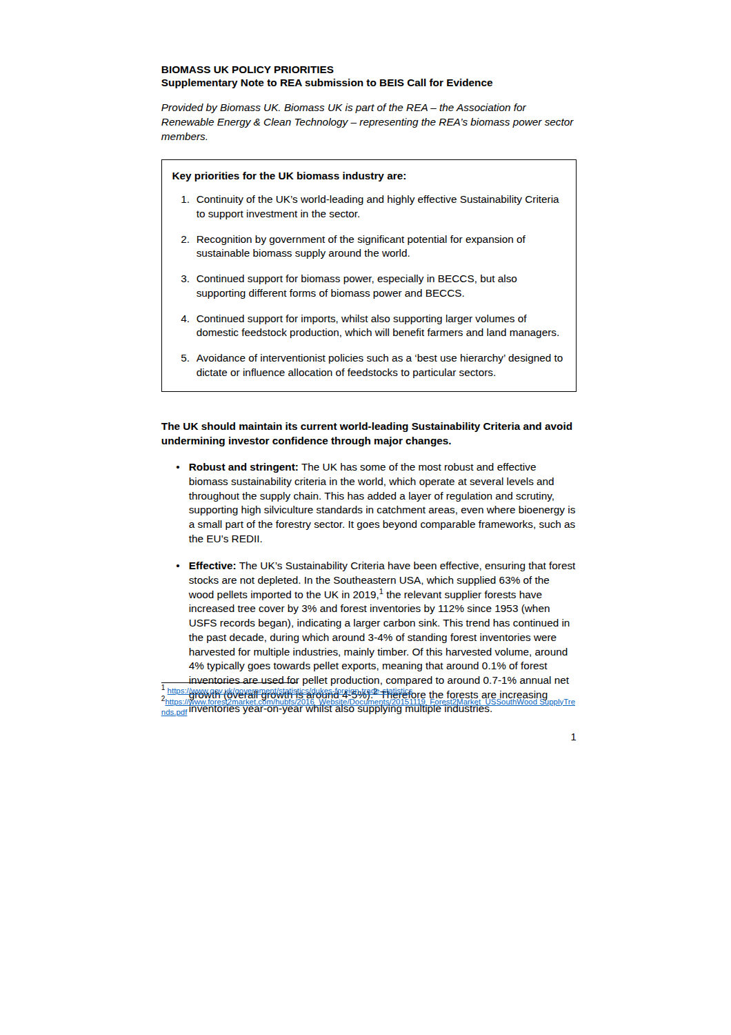BIOMASS UK POLICY PRIORITIES
Supplementary Note to REA submission to BEIS Call for Evidence
Provided by Biomass UK. Biomass UK is part of the REA – the Association for Renewable Energy & Clean Technology – representing the REA’s biomass power sector members.
Key priorities for the UK biomass industry are:
Continuity of the UK’s world-leading and highly effective Sustainability Criteria to support investment in the sector.
Recognition by government of the significant potential for expansion of sustainable biomass supply around the world.
Continued support for biomass power, especially in BECCS, but also supporting different forms of biomass power and BECCS.
Continued support for imports, whilst also supporting larger volumes of domestic feedstock production, which will benefit farmers and land managers.
Avoidance of interventionist policies such as a ‘best use hierarchy’ designed to dictate or influence allocation of feedstocks to particular sectors.
The UK should maintain its current world-leading Sustainability Criteria and avoid undermining investor confidence through major changes.
Robust and stringent: The UK has some of the most robust and effective biomass sustainability criteria in the world, which operate at several levels and throughout the supply chain. This has added a layer of regulation and scrutiny, supporting high silviculture standards in catchment areas, even where bioenergy is a small part of the forestry sector. It goes beyond comparable frameworks, such as the EU’s REDII.
Effective: The UK’s Sustainability Criteria have been effective, ensuring that forest stocks are not depleted. In the Southeastern USA, which supplied 63% of the wood pellets imported to the UK in 2019,1 the relevant supplier forests have increased tree cover by 3% and forest inventories by 112% since 1953 (when USFS records began), indicating a larger carbon sink. This trend has continued in the past decade, during which around 3-4% of standing forest inventories were harvested for multiple industries, mainly timber. Of this harvested volume, around 4% typically goes towards pellet exports, meaning that around 0.1% of forest inventories are used for pellet production, compared to around 0.7-1% annual net growth (overall growth is around 4-5%).2 Therefore the forests are increasing inventories year-on-year whilst also supplying multiple industries.
1 https://www.gov.uk/government/statistics/dukes-foreign-trade-statistics
2https://www.forest2market.com/hubfs/2016_Website/Documents/20151119_Forest2Market_USSouthWood SupplyTrends.pdf
1